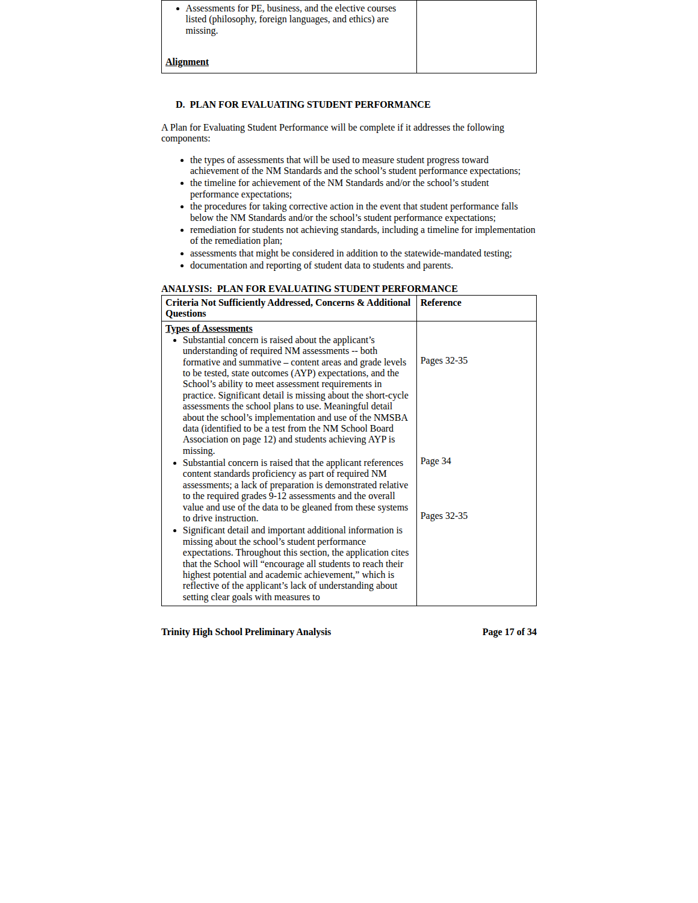| Assessments for PE, business, and the elective courses listed (philosophy, foreign languages, and ethics) are missing. Alignment | |
D. PLAN FOR EVALUATING STUDENT PERFORMANCE
A Plan for Evaluating Student Performance will be complete if it addresses the following components:
the types of assessments that will be used to measure student progress toward achievement of the NM Standards and the school’s student performance expectations;
the timeline for achievement of the NM Standards and/or the school’s student performance expectations;
the procedures for taking corrective action in the event that student performance falls below the NM Standards and/or the school’s student performance expectations;
remediation for students not achieving standards, including a timeline for implementation of the remediation plan;
assessments that might be considered in addition to the statewide-mandated testing;
documentation and reporting of student data to students and parents.
ANALYSIS: PLAN FOR EVALUATING STUDENT PERFORMANCE
| Criteria Not Sufficiently Addressed, Concerns & Additional Questions | Reference |
| --- | --- |
| Types of Assessments Substantial concern is raised about the applicant’s understanding of required NM assessments -- both formative and summative – content areas and grade levels to be tested, state outcomes (AYP) expectations, and the School’s ability to meet assessment requirements in practice. Significant detail is missing about the short-cycle assessments the school plans to use. Meaningful detail about the school’s implementation and use of the NMSBA data (identified to be a test from the NM School Board Association on page 12) and students achieving AYP is missing. Substantial concern is raised that the applicant references content standards proficiency as part of required NM assessments; a lack of preparation is demonstrated relative to the required grades 9-12 assessments and the overall value and use of the data to be gleaned from these systems to drive instruction. Significant detail and important additional information is missing about the school’s student performance expectations. Throughout this section, the application cites that the School will “encourage all students to reach their highest potential and academic achievement,” which is reflective of the applicant’s lack of understanding about setting clear goals with measures to | Pages 32-35 Page 34 Pages 32-35 |
Trinity High School Preliminary Analysis Page 17 of 34